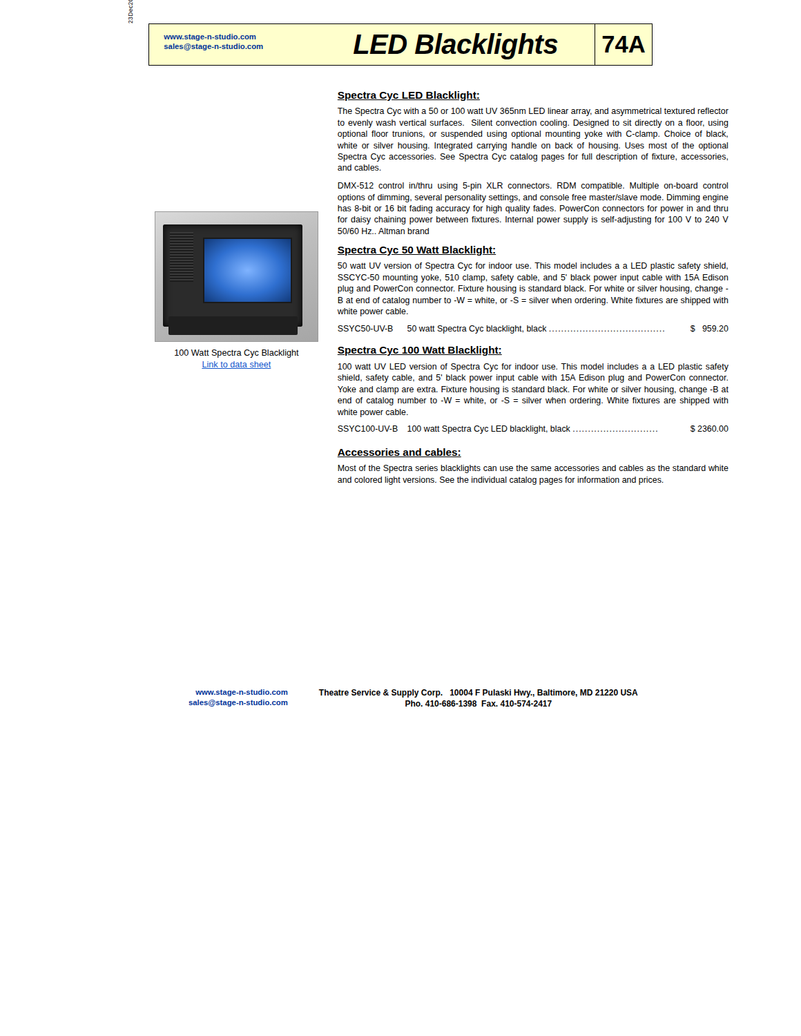23Dec2016
www.stage-n-studio.com
sales@stage-n-studio.com
LED Blacklights
74A
100 Watt Spectra Cyc Blacklight
Link to data sheet
Spectra Cyc LED Blacklight:
The Spectra Cyc with a 50 or 100 watt UV 365nm LED linear array, and asymmetrical textured reflector to evenly wash vertical surfaces. Silent convection cooling. Designed to sit directly on a floor, using optional floor trunions, or suspended using optional mounting yoke with C-clamp. Choice of black, white or silver housing. Integrated carrying handle on back of housing. Uses most of the optional Spectra Cyc accessories. See Spectra Cyc catalog pages for full description of fixture, accessories, and cables.
DMX-512 control in/thru using 5-pin XLR connectors. RDM compatible. Multiple on-board control options of dimming, several personality settings, and console free master/slave mode. Dimming engine has 8-bit or 16 bit fading accuracy for high quality fades. PowerCon connectors for power in and thru for daisy chaining power between fixtures. Internal power supply is self-adjusting for 100 V to 240 V 50/60 Hz.. Altman brand
Spectra Cyc 50 Watt Blacklight:
50 watt UV version of Spectra Cyc for indoor use. This model includes a a LED plastic safety shield, SSCYC-50 mounting yoke, 510 clamp, safety cable, and 5' black power input cable with 15A Edison plug and PowerCon connector. Fixture housing is standard black. For white or silver housing, change -B at end of catalog number to -W = white, or -S = silver when ordering. White fixtures are shipped with white power cable.
SSYC50-UV-B 50 watt Spectra Cyc blacklight, black ...................................... $ 959.20
Spectra Cyc 100 Watt Blacklight:
100 watt UV LED version of Spectra Cyc for indoor use. This model includes a a LED plastic safety shield, safety cable, and 5' black power input cable with 15A Edison plug and PowerCon connector. Yoke and clamp are extra. Fixture housing is standard black. For white or silver housing, change -B at end of catalog number to -W = white, or -S = silver when ordering. White fixtures are shipped with white power cable.
SSYC100-UV-B 100 watt Spectra Cyc LED blacklight, black ............................ $ 2360.00
Accessories and cables:
Most of the Spectra series blacklights can use the same accessories and cables as the standard white and colored light versions. See the individual catalog pages for information and prices.
www.stage-n-studio.com
sales@stage-n-studio.com
Theatre Service & Supply Corp. 10004 F Pulaski Hwy., Baltimore, MD 21220 USA
Pho. 410-686-1398 Fax. 410-574-2417